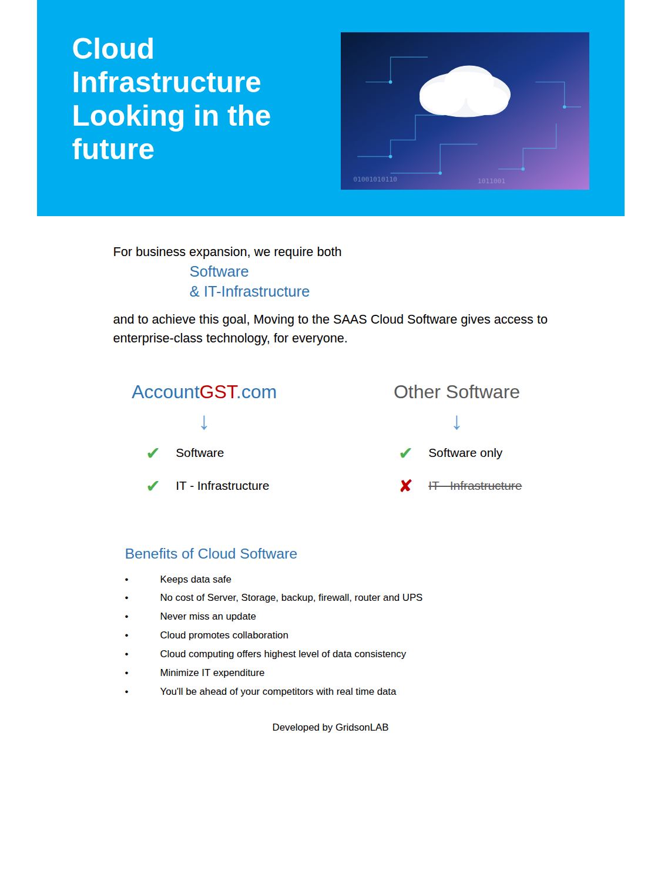Cloud Infrastructure Looking in the future
For business expansion, we require both
Software
& IT-Infrastructure
and to achieve this goal, Moving to the SAAS Cloud Software gives access to enterprise-class technology, for everyone.
Account GST.com
↓
✔Software
✔IT - Infrastructure
Other Software
↓
✔Software only
✘IT - Infrastructure
Benefits of Cloud Software
Keeps data safe
No cost of Server, Storage, backup, firewall, router and UPS
Never miss an update
Cloud promotes collaboration
Cloud computing offers highest level of data consistency
Minimize IT expenditure
You'll be ahead of your competitors with real time data
Developed by GridsonLAB